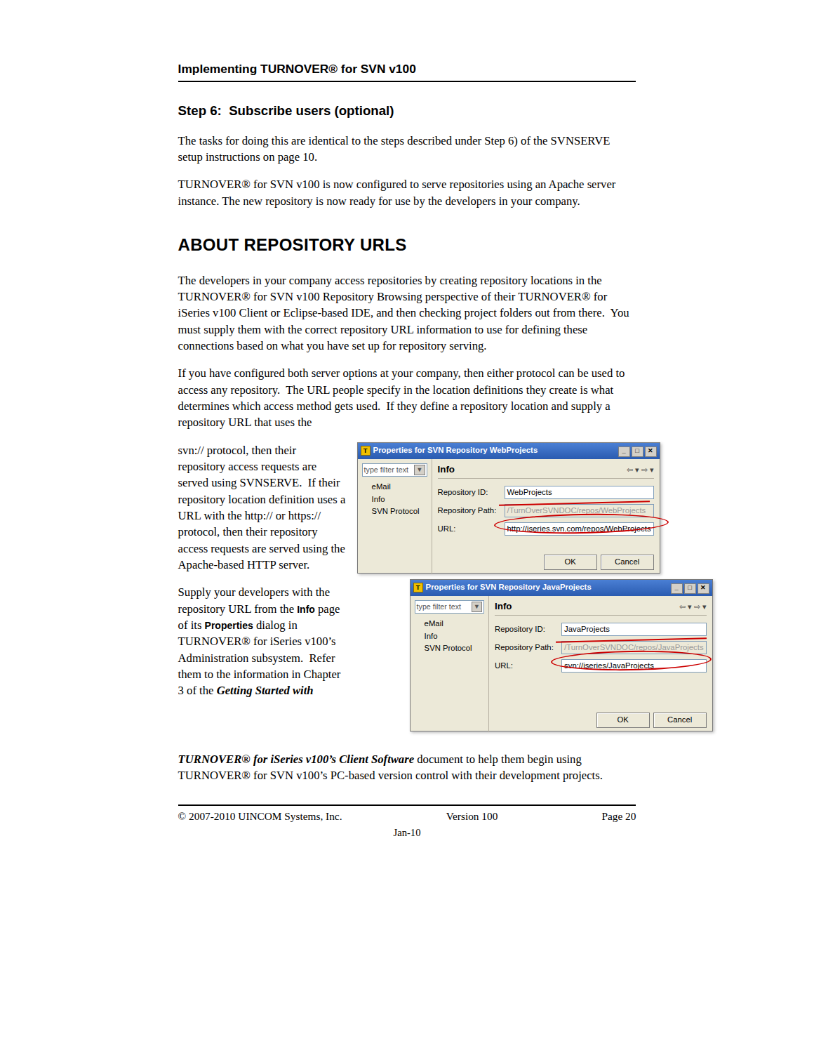Implementing TURNOVER® for SVN v100
Step 6: Subscribe users (optional)
The tasks for doing this are identical to the steps described under Step 6) of the SVNSERVE setup instructions on page 10.
TURNOVER® for SVN v100 is now configured to serve repositories using an Apache server instance. The new repository is now ready for use by the developers in your company.
ABOUT REPOSITORY URLS
The developers in your company access repositories by creating repository locations in the TURNOVER® for SVN v100 Repository Browsing perspective of their TURNOVER® for iSeries v100 Client or Eclipse-based IDE, and then checking project folders out from there. You must supply them with the correct repository URL information to use for defining these connections based on what you have set up for repository serving.
If you have configured both server options at your company, then either protocol can be used to access any repository. The URL people specify in the location definitions they create is what determines which access method gets used. If they define a repository location and supply a repository URL that uses the
TProperties for SVN Repository WebProjects _□✕
type filter text▼
eMail
Info
SVN Protocol
Info ⇦ ▾ ⇨ ▾
Repository ID:
WebProjects
Repository Path:
/TurnOverSVNDOC/repos/WebProjects
URL:
http://iseries.svn.com/repos/WebProjects
OK Cancel
TProperties for SVN Repository JavaProjects _□✕
type filter text▼
eMail
Info
SVN Protocol
Info ⇦ ▾ ⇨ ▾
Repository ID:
JavaProjects
Repository Path:
/TurnOverSVNDOC/repos/JavaProjects
URL:
svn://iseries/JavaProjects
OK Cancel
svn:// protocol, then their repository access requests are served using SVNSERVE. If their repository location definition uses a URL with the http:// or https:// protocol, then their repository access requests are served using the Apache-based HTTP server.
Supply your developers with the repository URL from the Info page of its Properties dialog in TURNOVER® for iSeries v100’s Administration subsystem. Refer them to the information in Chapter 3 of the Getting Started with
TURNOVER® for iSeries v100’s Client Software document to help them begin using TURNOVER® for SVN v100’s PC-based version control with their development projects.
© 2007-2010 UINCOM Systems, Inc. Version 100 Page 20
Jan-10